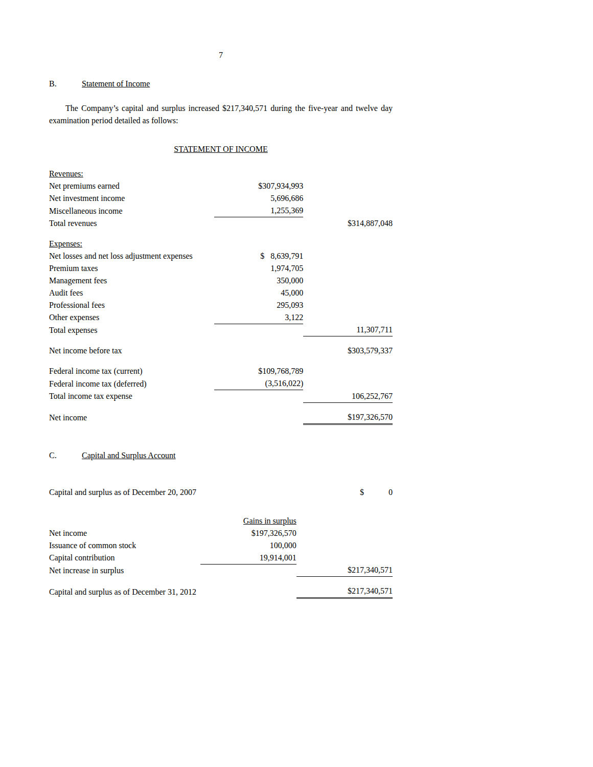7
B. Statement of Income
The Company’s capital and surplus increased $217,340,571 during the five-year and twelve day examination period detailed as follows:
STATEMENT OF INCOME
| Revenues: | | |
| Net premiums earned | $307,934,993 | |
| Net investment income | 5,696,686 | |
| Miscellaneous income | 1,255,369 | |
| Total revenues | | $314,887,048 |
| Expenses: | | |
| Net losses and net loss adjustment expenses | $ 8,639,791 | |
| Premium taxes | 1,974,705 | |
| Management fees | 350,000 | |
| Audit fees | 45,000 | |
| Professional fees | 295,093 | |
| Other expenses | 3,122 | |
| Total expenses | | 11,307,711 |
| Net income before tax | | $303,579,337 |
| Federal income tax (current) | $109,768,789 | |
| Federal income tax (deferred) | (3,516,022) | |
| Total income tax expense | | 106,252,767 |
| Net income | | $197,326,570 |
C. Capital and Surplus Account
| Capital and surplus as of December 20, 2007 | | $ 0 |
| | Gains in surplus | |
| Net income | $197,326,570 | |
| Issuance of common stock | 100,000 | |
| Capital contribution | 19,914,001 | |
| Net increase in surplus | | $217,340,571 |
| Capital and surplus as of December 31, 2012 | | $217,340,571 |